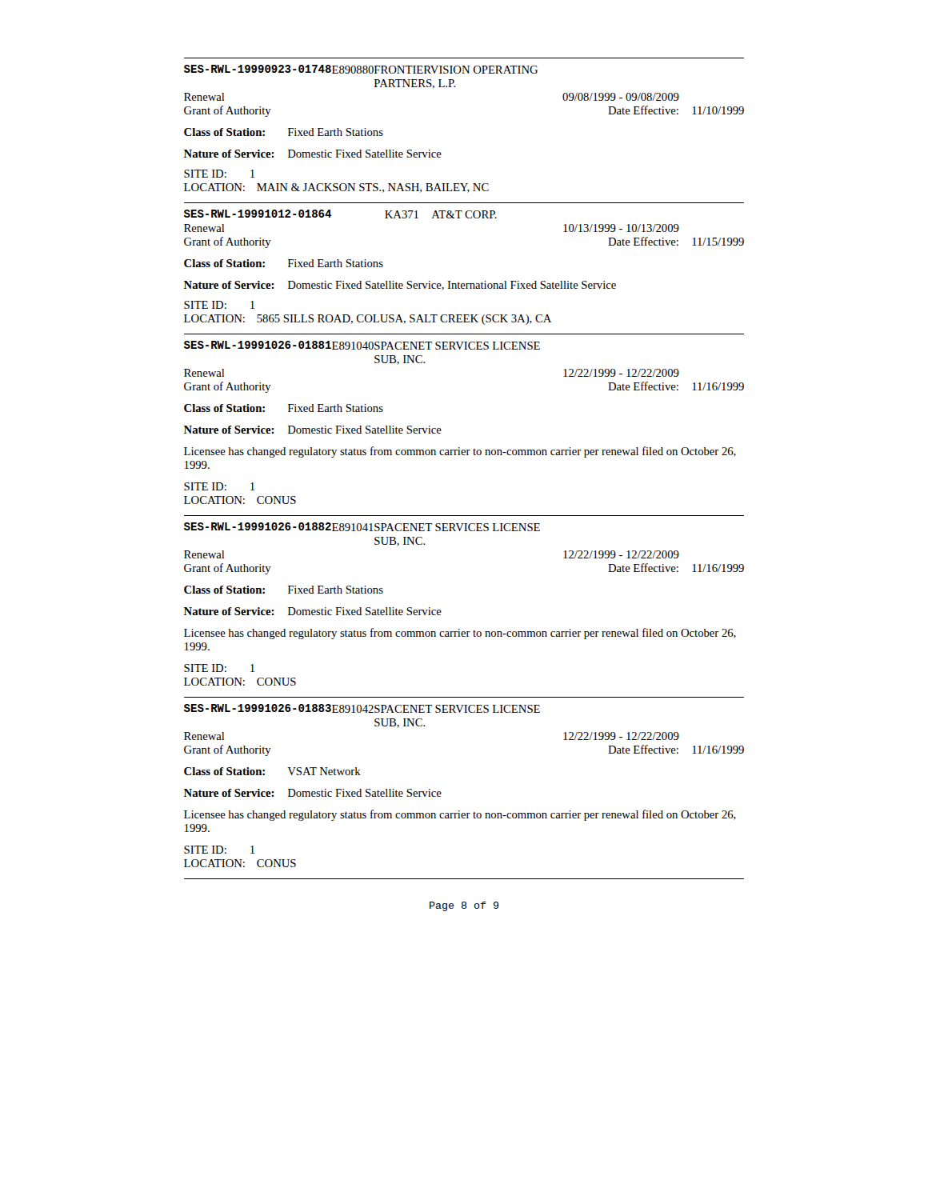| SES-RWL-19990923-01748 | E890880 | FRONTIERVISION OPERATING PARTNERS, L.P. | | |
| Renewal | | 09/08/1999 - 09/08/2009 | |
| Grant of Authority | | Date Effective: | 11/10/1999 |
Class of Station: Fixed Earth Stations
Nature of Service: Domestic Fixed Satellite Service
SITE ID:1
LOCATION: MAIN & JACKSON STS., NASH, BAILEY, NC
| SES-RWL-19991012-01864 | KA371 | AT&T CORP. | | |
| Renewal | | 10/13/1999 - 10/13/2009 | |
| Grant of Authority | | Date Effective: | 11/15/1999 |
Class of Station: Fixed Earth Stations
Nature of Service: Domestic Fixed Satellite Service, International Fixed Satellite Service
SITE ID:1
LOCATION: 5865 SILLS ROAD, COLUSA, SALT CREEK (SCK 3A), CA
| SES-RWL-19991026-01881 | E891040 | SPACENET SERVICES LICENSE SUB, INC. | | |
| Renewal | | 12/22/1999 - 12/22/2009 | |
| Grant of Authority | | Date Effective: | 11/16/1999 |
Class of Station: Fixed Earth Stations
Nature of Service: Domestic Fixed Satellite Service
Licensee has changed regulatory status from common carrier to non-common carrier per renewal filed on October 26, 1999.
SITE ID:1
LOCATION: CONUS
| SES-RWL-19991026-01882 | E891041 | SPACENET SERVICES LICENSE SUB, INC. | | |
| Renewal | | 12/22/1999 - 12/22/2009 | |
| Grant of Authority | | Date Effective: | 11/16/1999 |
Class of Station: Fixed Earth Stations
Nature of Service: Domestic Fixed Satellite Service
Licensee has changed regulatory status from common carrier to non-common carrier per renewal filed on October 26, 1999.
SITE ID:1
LOCATION: CONUS
| SES-RWL-19991026-01883 | E891042 | SPACENET SERVICES LICENSE SUB, INC. | | |
| Renewal | | 12/22/1999 - 12/22/2009 | |
| Grant of Authority | | Date Effective: | 11/16/1999 |
Class of Station: VSAT Network
Nature of Service: Domestic Fixed Satellite Service
Licensee has changed regulatory status from common carrier to non-common carrier per renewal filed on October 26, 1999.
SITE ID:1
LOCATION: CONUS
Page 8 of 9